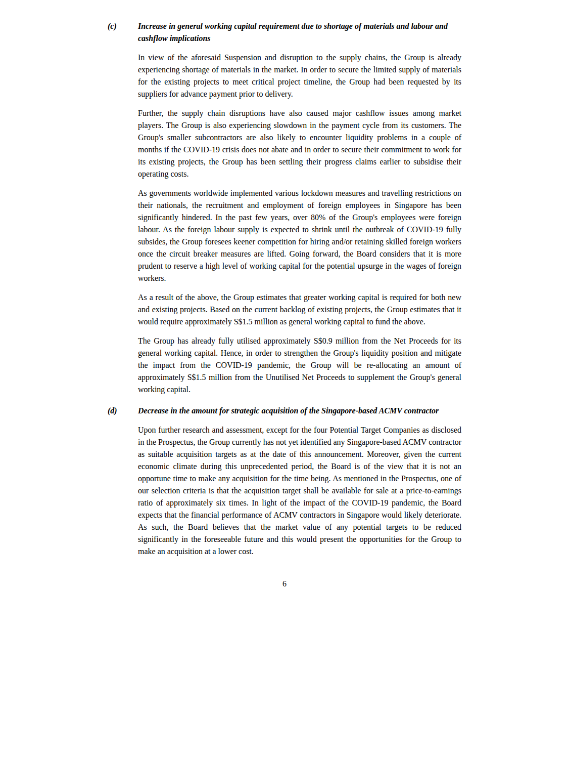(c)
Increase in general working capital requirement due to shortage of materials and labour and cashflow implications
In view of the aforesaid Suspension and disruption to the supply chains, the Group is already experiencing shortage of materials in the market. In order to secure the limited supply of materials for the existing projects to meet critical project timeline, the Group had been requested by its suppliers for advance payment prior to delivery.
Further, the supply chain disruptions have also caused major cashflow issues among market players. The Group is also experiencing slowdown in the payment cycle from its customers. The Group's smaller subcontractors are also likely to encounter liquidity problems in a couple of months if the COVID-19 crisis does not abate and in order to secure their commitment to work for its existing projects, the Group has been settling their progress claims earlier to subsidise their operating costs.
As governments worldwide implemented various lockdown measures and travelling restrictions on their nationals, the recruitment and employment of foreign employees in Singapore has been significantly hindered. In the past few years, over 80% of the Group's employees were foreign labour. As the foreign labour supply is expected to shrink until the outbreak of COVID-19 fully subsides, the Group foresees keener competition for hiring and/or retaining skilled foreign workers once the circuit breaker measures are lifted. Going forward, the Board considers that it is more prudent to reserve a high level of working capital for the potential upsurge in the wages of foreign workers.
As a result of the above, the Group estimates that greater working capital is required for both new and existing projects. Based on the current backlog of existing projects, the Group estimates that it would require approximately S$1.5 million as general working capital to fund the above.
The Group has already fully utilised approximately S$0.9 million from the Net Proceeds for its general working capital. Hence, in order to strengthen the Group's liquidity position and mitigate the impact from the COVID-19 pandemic, the Group will be re-allocating an amount of approximately S$1.5 million from the Unutilised Net Proceeds to supplement the Group's general working capital.
(d)
Decrease in the amount for strategic acquisition of the Singapore-based ACMV contractor
Upon further research and assessment, except for the four Potential Target Companies as disclosed in the Prospectus, the Group currently has not yet identified any Singapore-based ACMV contractor as suitable acquisition targets as at the date of this announcement. Moreover, given the current economic climate during this unprecedented period, the Board is of the view that it is not an opportune time to make any acquisition for the time being. As mentioned in the Prospectus, one of our selection criteria is that the acquisition target shall be available for sale at a price-to-earnings ratio of approximately six times. In light of the impact of the COVID-19 pandemic, the Board expects that the financial performance of ACMV contractors in Singapore would likely deteriorate. As such, the Board believes that the market value of any potential targets to be reduced significantly in the foreseeable future and this would present the opportunities for the Group to make an acquisition at a lower cost.
6